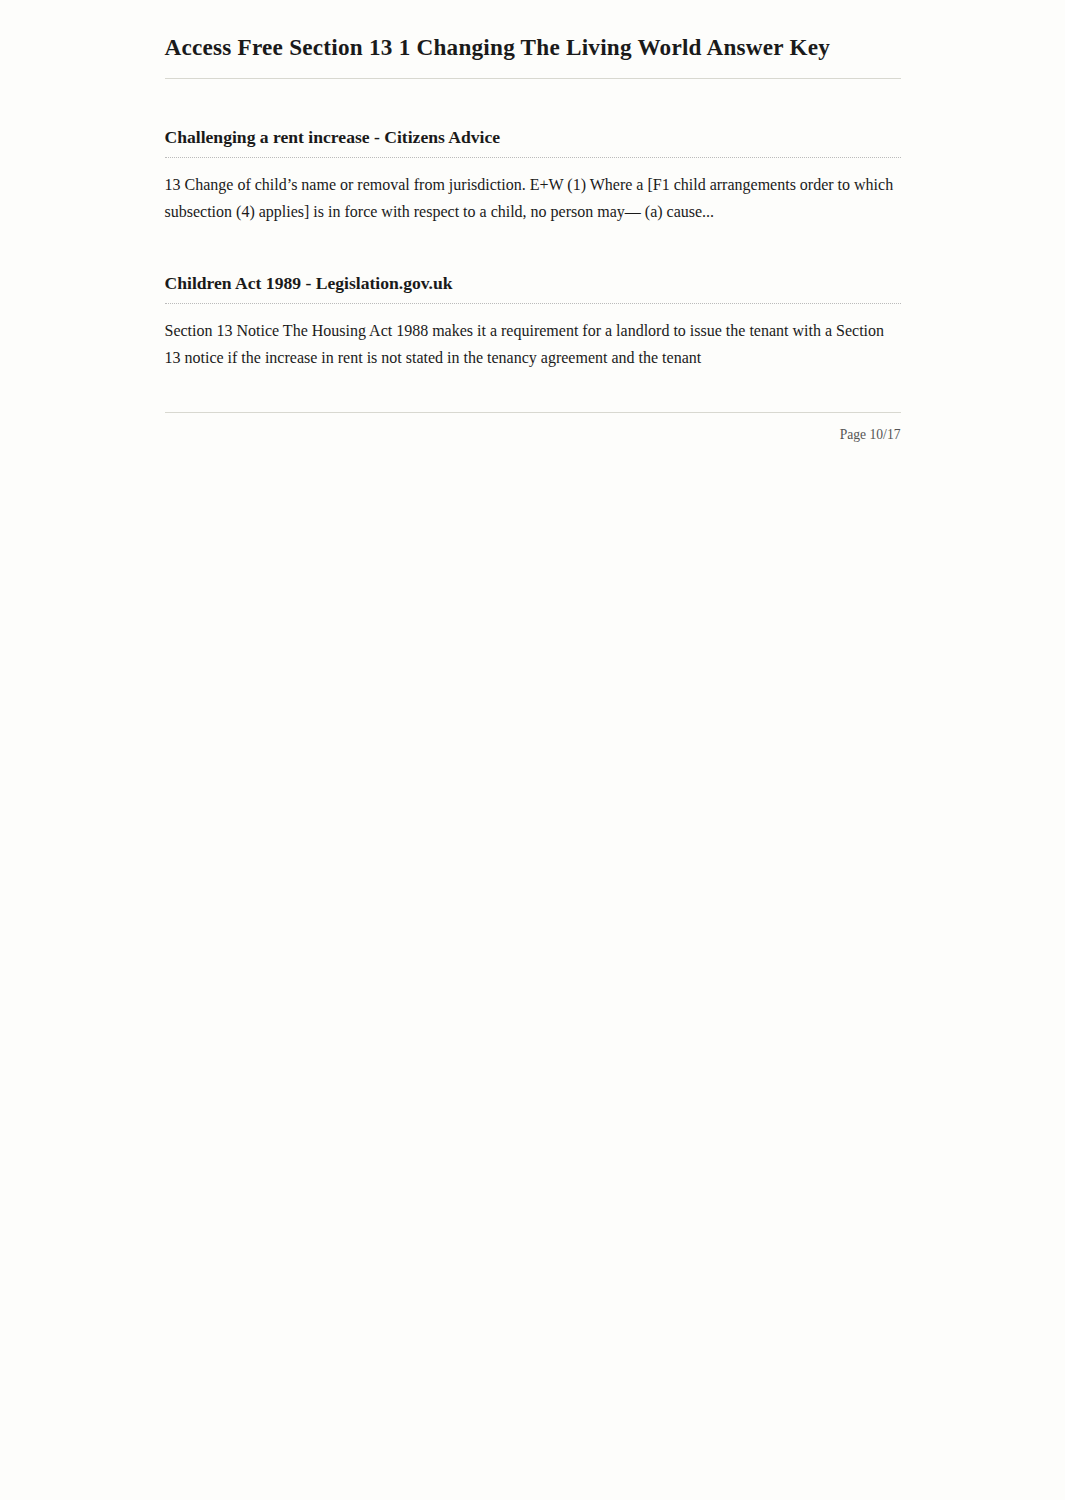Access Free Section 13 1 Changing The Living World Answer Key
Challenging a rent increase - Citizens Advice
13 Change of child’s name or removal from jurisdiction. E+W (1) Where a [F1 child arrangements order to which subsection (4) applies] is in force with respect to a child, no person may— (a) cause...
Children Act 1989 - Legislation.gov.uk
Section 13 Notice The Housing Act 1988 makes it a requirement for a landlord to issue the tenant with a Section 13 notice if the increase in rent is not stated in the tenancy agreement and the tenant
Page 10/17